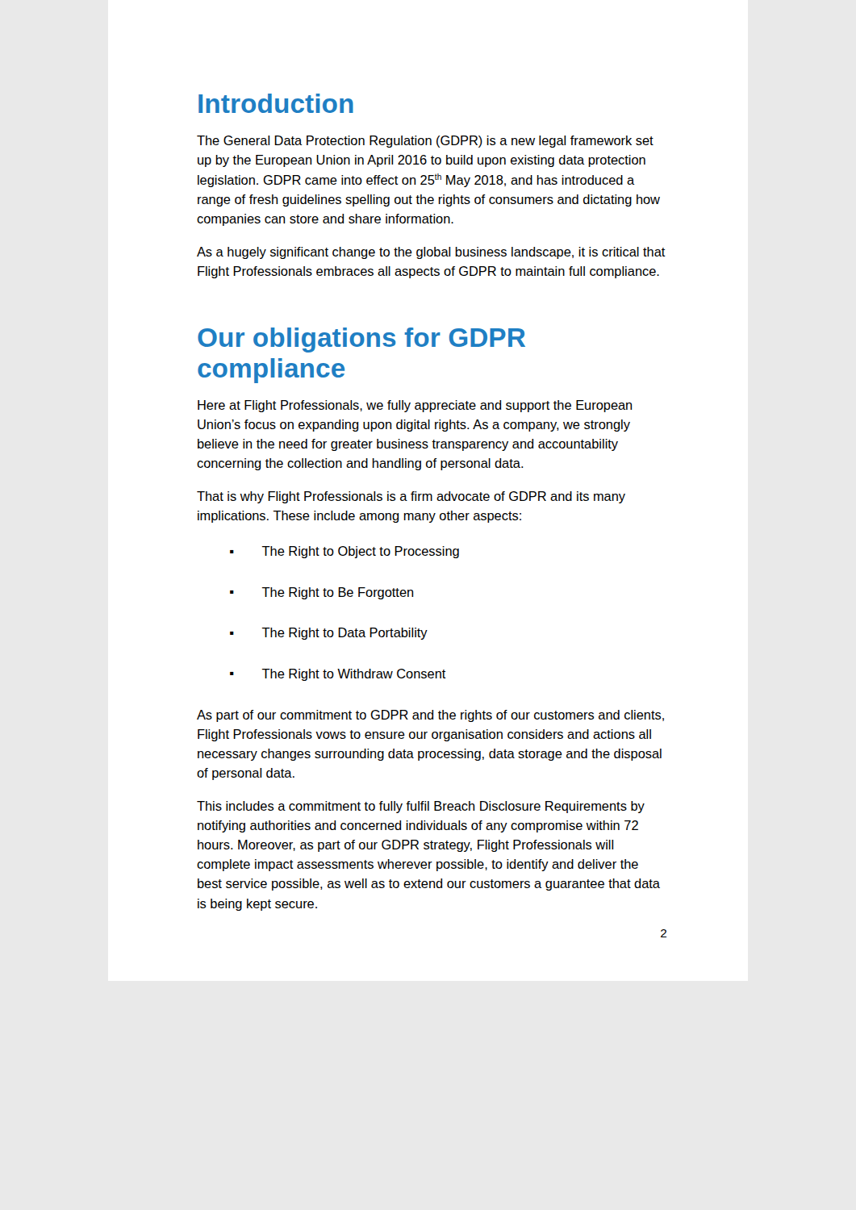Introduction
The General Data Protection Regulation (GDPR) is a new legal framework set up by the European Union in April 2016 to build upon existing data protection legislation. GDPR came into effect on 25th May 2018, and has introduced a range of fresh guidelines spelling out the rights of consumers and dictating how companies can store and share information.
As a hugely significant change to the global business landscape, it is critical that Flight Professionals embraces all aspects of GDPR to maintain full compliance.
Our obligations for GDPR compliance
Here at Flight Professionals, we fully appreciate and support the European Union’s focus on expanding upon digital rights. As a company, we strongly believe in the need for greater business transparency and accountability concerning the collection and handling of personal data.
That is why Flight Professionals is a firm advocate of GDPR and its many implications. These include among many other aspects:
The Right to Object to Processing
The Right to Be Forgotten
The Right to Data Portability
The Right to Withdraw Consent
As part of our commitment to GDPR and the rights of our customers and clients, Flight Professionals vows to ensure our organisation considers and actions all necessary changes surrounding data processing, data storage and the disposal of personal data.
This includes a commitment to fully fulfil Breach Disclosure Requirements by notifying authorities and concerned individuals of any compromise within 72 hours. Moreover, as part of our GDPR strategy, Flight Professionals will complete impact assessments wherever possible, to identify and deliver the best service possible, as well as to extend our customers a guarantee that data is being kept secure.
2